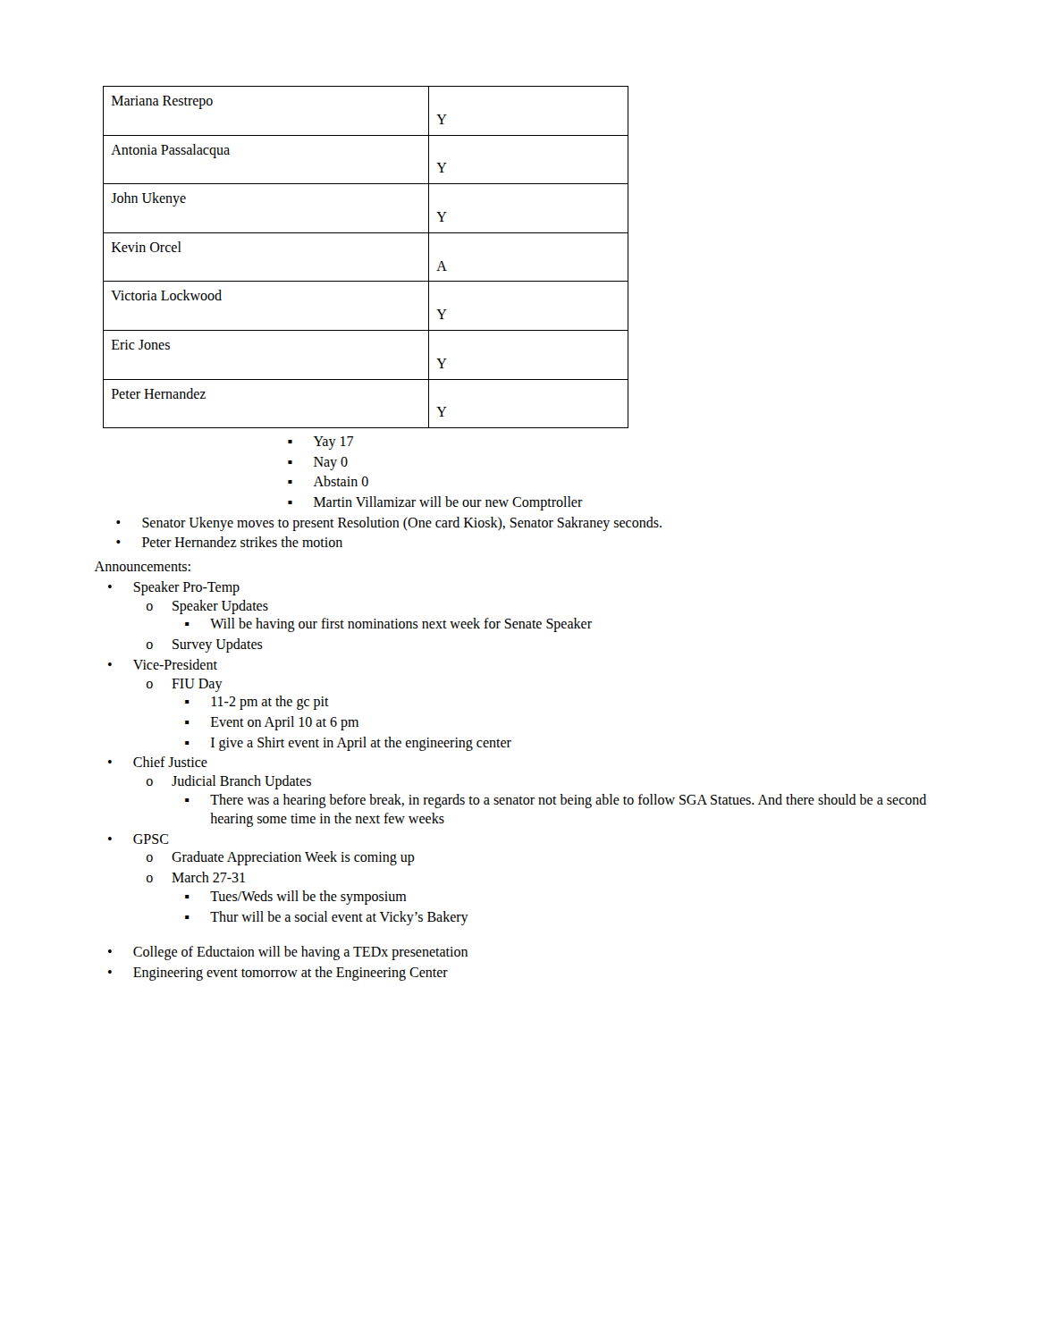| Mariana Restrepo | Y |
| Antonia Passalacqua | Y |
| John Ukenye | Y |
| Kevin Orcel | A |
| Victoria Lockwood | Y |
| Eric Jones | Y |
| Peter Hernandez | Y |
Yay 17
Nay 0
Abstain 0
Martin Villamizar will be our new Comptroller
Senator Ukenye moves to present Resolution (One card Kiosk), Senator Sakraney seconds.
Peter Hernandez strikes the motion
Announcements:
Speaker Pro-Temp
Speaker Updates
Will be having our first nominations next week for Senate Speaker
Survey Updates
Vice-President
FIU Day
11-2 pm at the gc pit
Event on April 10 at 6 pm
I give a Shirt event in April at the engineering center
Chief Justice
Judicial Branch Updates
There was a hearing before break, in regards to a senator not being able to follow SGA Statues. And there should be a second hearing some time in the next few weeks
GPSC
Graduate Appreciation Week is coming up
March 27-31
Tues/Weds will be the symposium
Thur will be a social event at Vicky’s Bakery
College of Eductaion will be having a TEDx presenetation
Engineering event tomorrow at the Engineering Center